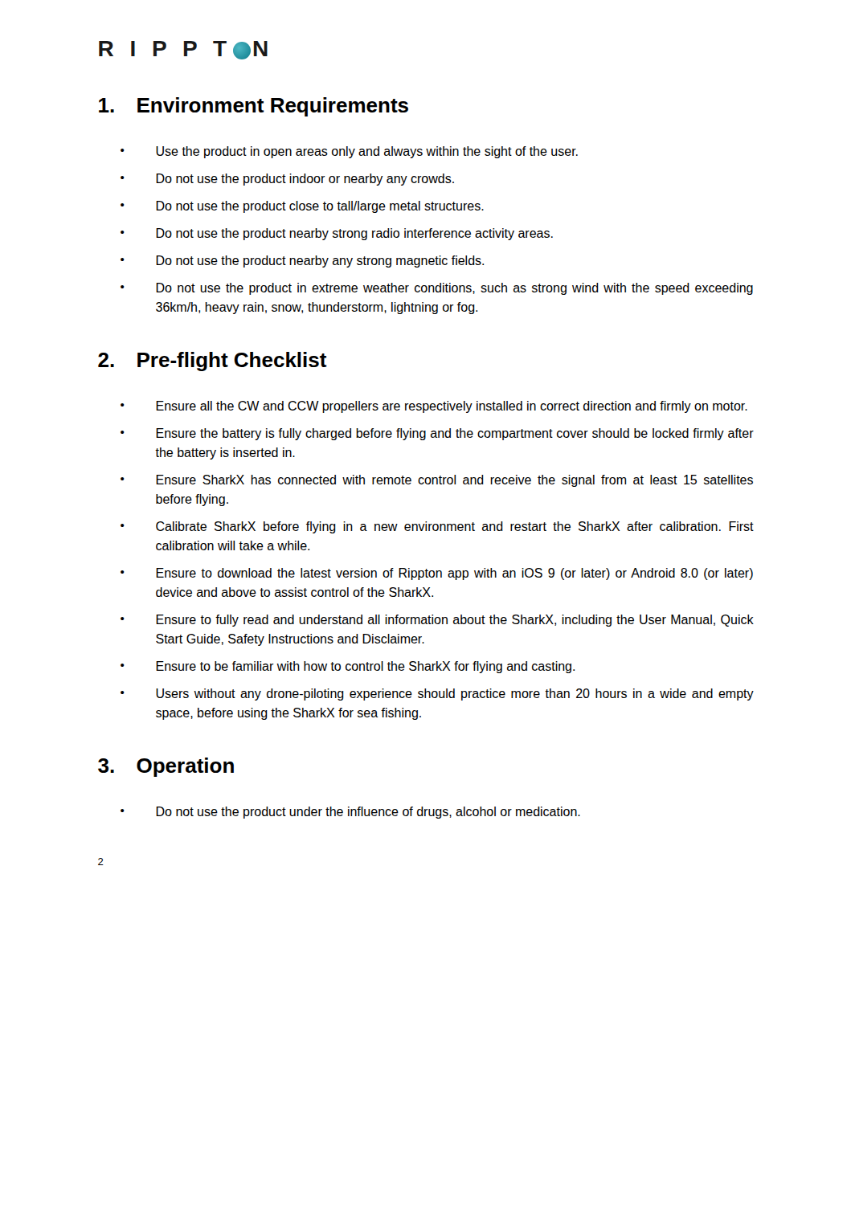R I P P T N
1. Environment Requirements
Use the product in open areas only and always within the sight of the user.
Do not use the product indoor or nearby any crowds.
Do not use the product close to tall/large metal structures.
Do not use the product nearby strong radio interference activity areas.
Do not use the product nearby any strong magnetic fields.
Do not use the product in extreme weather conditions, such as strong wind with the speed exceeding 36km/h, heavy rain, snow, thunderstorm, lightning or fog.
2. Pre-flight Checklist
Ensure all the CW and CCW propellers are respectively installed in correct direction and firmly on motor.
Ensure the battery is fully charged before flying and the compartment cover should be locked firmly after the battery is inserted in.
Ensure SharkX has connected with remote control and receive the signal from at least 15 satellites before flying.
Calibrate SharkX before flying in a new environment and restart the SharkX after calibration. First calibration will take a while.
Ensure to download the latest version of Rippton app with an iOS 9 (or later) or Android 8.0 (or later) device and above to assist control of the SharkX.
Ensure to fully read and understand all information about the SharkX, including the User Manual, Quick Start Guide, Safety Instructions and Disclaimer.
Ensure to be familiar with how to control the SharkX for flying and casting.
Users without any drone-piloting experience should practice more than 20 hours in a wide and empty space, before using the SharkX for sea fishing.
3. Operation
Do not use the product under the influence of drugs, alcohol or medication.
2